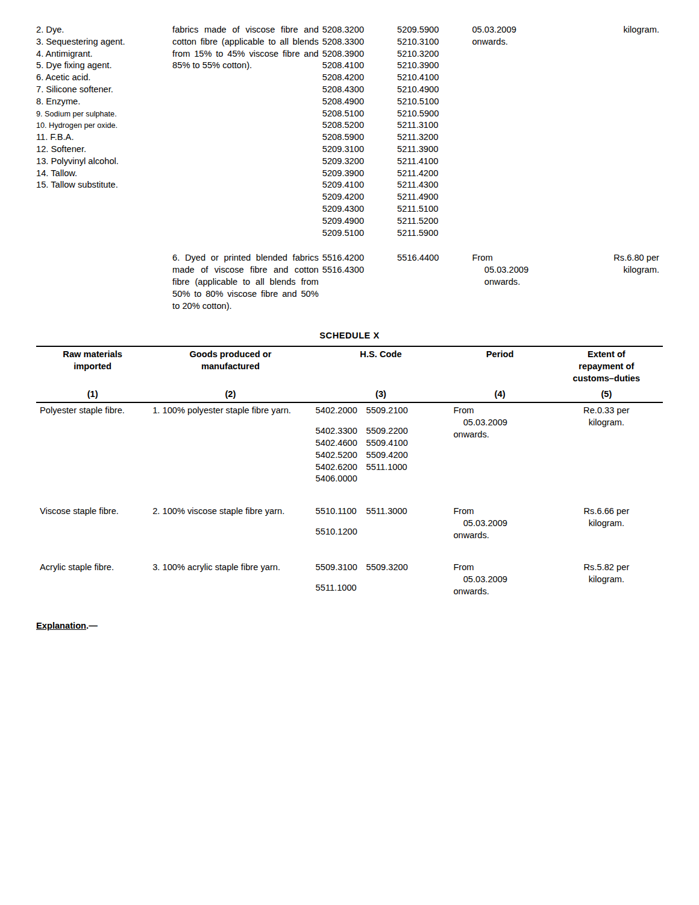| 2. Dye. 3. Sequestering agent. 4. Antimigrant. 5. Dye fixing agent. 6. Acetic acid. 7. Silicone softener. 8. Enzyme. 9. Sodium per sulphate. 10. Hydrogen per oxide. 11. F.B.A. 12. Softener. 13. Polyvinyl alcohol. 14. Tallow. 15. Tallow substitute. | fabrics made of viscose fibre and cotton fibre (applicable to all blends from 15% to 45% viscose fibre and 85% to 55% cotton). | 5208.3200 5208.3300 5208.3900 5208.4100 5208.4200 5208.4300 5208.4900 5208.5100 5208.5200 5208.5900 5209.3100 5209.3200 5209.3900 5209.4100 5209.4200 5209.4300 5209.4900 5209.5100 | 5209.5900 5210.3100 5210.3200 5210.3900 5210.4100 5210.4900 5210.5100 5210.5900 5211.3100 5211.3200 5211.3900 5211.4100 5211.4200 5211.4300 5211.4900 5211.5100 5211.5200 5211.5900 | 05.03.2009 onwards. | kilogram. |
| | 6. Dyed or printed blended fabrics made of viscose fibre and cotton fibre (applicable to all blends from 50% to 80% viscose fibre and 50% to 20% cotton). | 5516.4200 5516.4300 | 5516.4400 | From 05.03.2009 onwards. | Rs.6.80 per kilogram. |
SCHEDULE X
| Raw materials imported | Goods produced or manufactured | H.S. Code | Period | Extent of repayment of customs–duties |
| --- | --- | --- | --- | --- |
| (1) | (2) | (3) | (4) | (5) |
| Polyester staple fibre. | 1. 100% polyester staple fibre yarn. | 5402.2000 5509.2100 5402.3300 5509.2200 5402.4600 5509.4100 5402.5200 5509.4200 5402.6200 5511.1000 5406.0000 | From 05.03.2009 onwards. | Re.0.33 per kilogram. |
| Viscose staple fibre. | 2. 100% viscose staple fibre yarn. | 5510.1100 5511.3000 5510.1200 | From 05.03.2009 onwards. | Rs.6.66 per kilogram. |
| Acrylic staple fibre. | 3. 100% acrylic staple fibre yarn. | 5509.3100 5509.3200 5511.1000 | From 05.03.2009 onwards. | Rs.5.82 per kilogram. |
Explanation.—